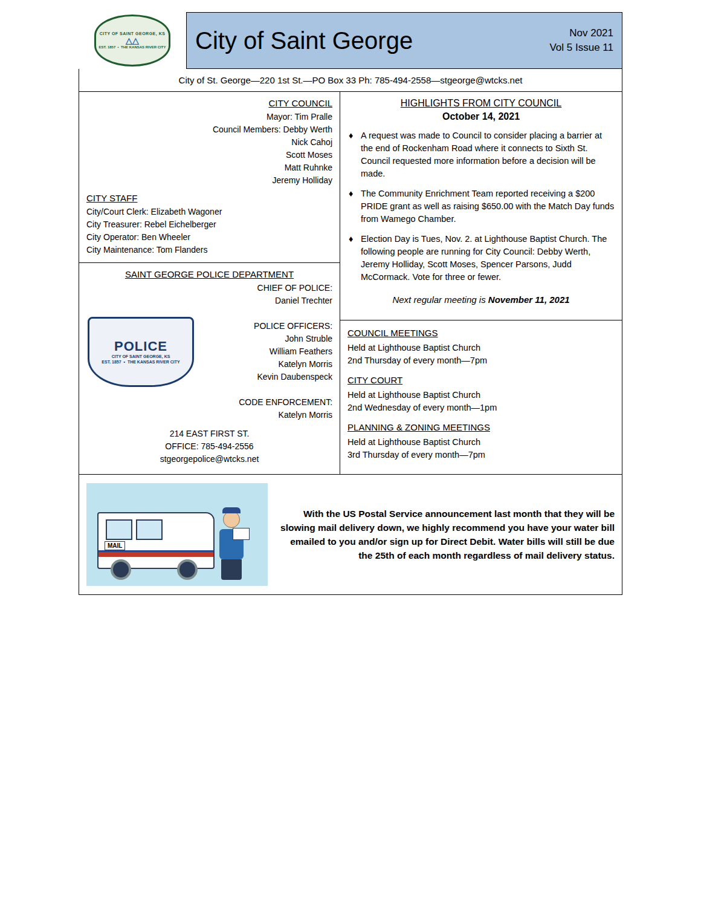CITY OF SAINT GEORGE, KS
△△
EST. 1857 • THE KANSAS RIVER CITY
City of Saint George
Nov 2021
Vol 5 Issue 11
City of St. George—220 1st St.—PO Box 33 Ph: 785-494-2558—stgeorge@wtcks.net
CITY COUNCIL
Mayor: Tim Pralle
Council Members: Debby Werth
Nick Cahoj
Scott Moses
Matt Ruhnke
Jeremy Holliday
CITY STAFF
City/Court Clerk: Elizabeth Wagoner
City Treasurer: Rebel Eichelberger
City Operator: Ben Wheeler
City Maintenance: Tom Flanders
SAINT GEORGE POLICE DEPARTMENT
POLICE
CITY OF SAINT GEORGE, KS
EST. 1857 • THE KANSAS RIVER CITY
CHIEF OF POLICE:
Daniel Trechter
POLICE OFFICERS:
John Struble
William Feathers
Katelyn Morris
Kevin Daubenspeck
CODE ENFORCEMENT:
Katelyn Morris
214 EAST FIRST ST.
OFFICE: 785-494-2556
stgeorgepolice@wtcks.net
HIGHLIGHTS FROM CITY COUNCIL
October 14, 2021
A request was made to Council to consider placing a barrier at the end of Rockenham Road where it connects to Sixth St. Council requested more information before a decision will be made.
The Community Enrichment Team reported receiving a $200 PRIDE grant as well as raising $650.00 with the Match Day funds from Wamego Chamber.
Election Day is Tues, Nov. 2. at Lighthouse Baptist Church. The following people are running for City Council: Debby Werth, Jeremy Holliday, Scott Moses, Spencer Parsons, Judd McCormack. Vote for three or fewer.
Next regular meeting is November 11, 2021
COUNCIL MEETINGS
Held at Lighthouse Baptist Church
2nd Thursday of every month—7pm
CITY COURT
Held at Lighthouse Baptist Church
2nd Wednesday of every month—1pm
PLANNING & ZONING MEETINGS
Held at Lighthouse Baptist Church
3rd Thursday of every month—7pm
MAIL
With the US Postal Service announcement last month that they will be slowing mail delivery down, we highly recommend you have your water bill emailed to you and/or sign up for Direct Debit. Water bills will still be due the 25th of each month regardless of mail delivery status.